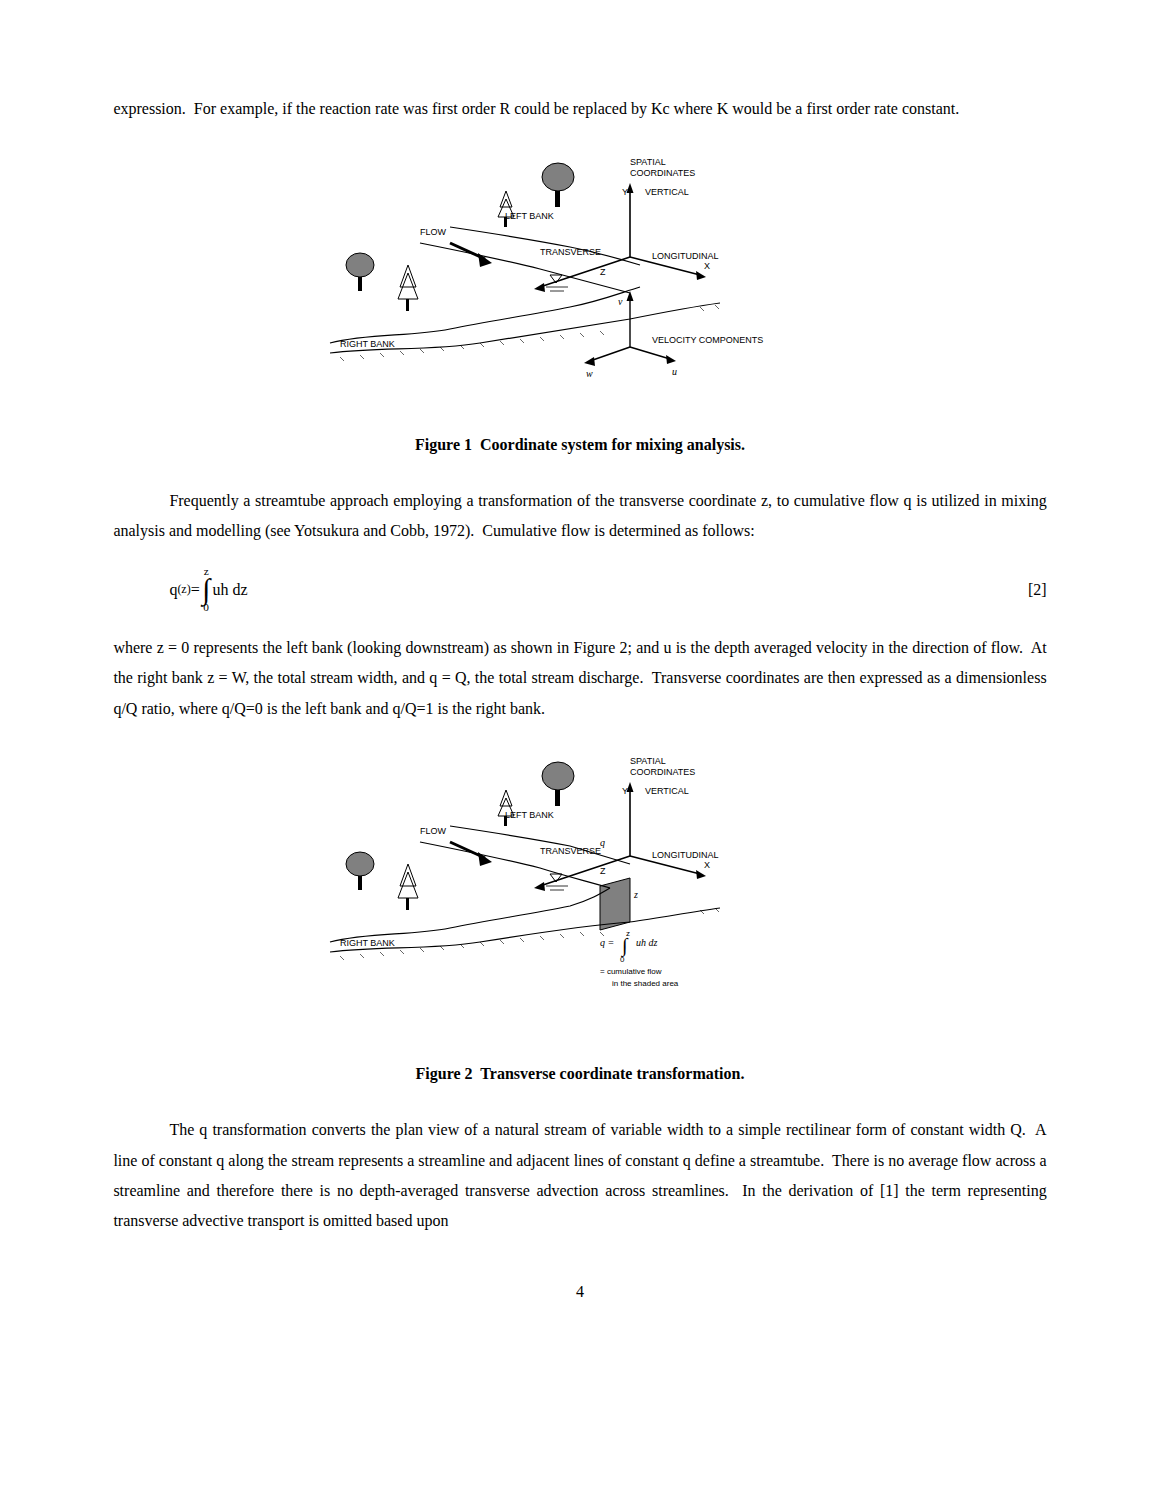expression. For example, if the reaction rate was first order R could be replaced by Kc where K would be a first order rate constant.
SPATIAL COORDINATES Y VERTICAL X LONGITUDINAL Z TRANSVERSE v u w VELOCITY COMPONENTS FLOW LEFT BANK RIGHT BANK
Figure 1 Coordinate system for mixing analysis.
Frequently a streamtube approach employing a transformation of the transverse coordinate z, to cumulative flow q is utilized in mixing analysis and modelling (see Yotsukura and Cobb, 1972). Cumulative flow is determined as follows:
q(z) = z ∫ 0 uh dz [2]
where z = 0 represents the left bank (looking downstream) as shown in Figure 2; and u is the depth averaged velocity in the direction of flow. At the right bank z = W, the total stream width, and q = Q, the total stream discharge. Transverse coordinates are then expressed as a dimensionless q/Q ratio, where q/Q=0 is the left bank and q/Q=1 is the right bank.
SPATIAL COORDINATES Y VERTICAL X LONGITUDINAL Z TRANSVERSE q z FLOW LEFT BANK RIGHT BANK q = ∫ 0 z uh dz = cumulative flow in the shaded area
Figure 2 Transverse coordinate transformation.
The q transformation converts the plan view of a natural stream of variable width to a simple rectilinear form of constant width Q. A line of constant q along the stream represents a streamline and adjacent lines of constant q define a streamtube. There is no average flow across a streamline and therefore there is no depth-averaged transverse advection across streamlines. In the derivation of [1] the term representing transverse advective transport is omitted based upon
4